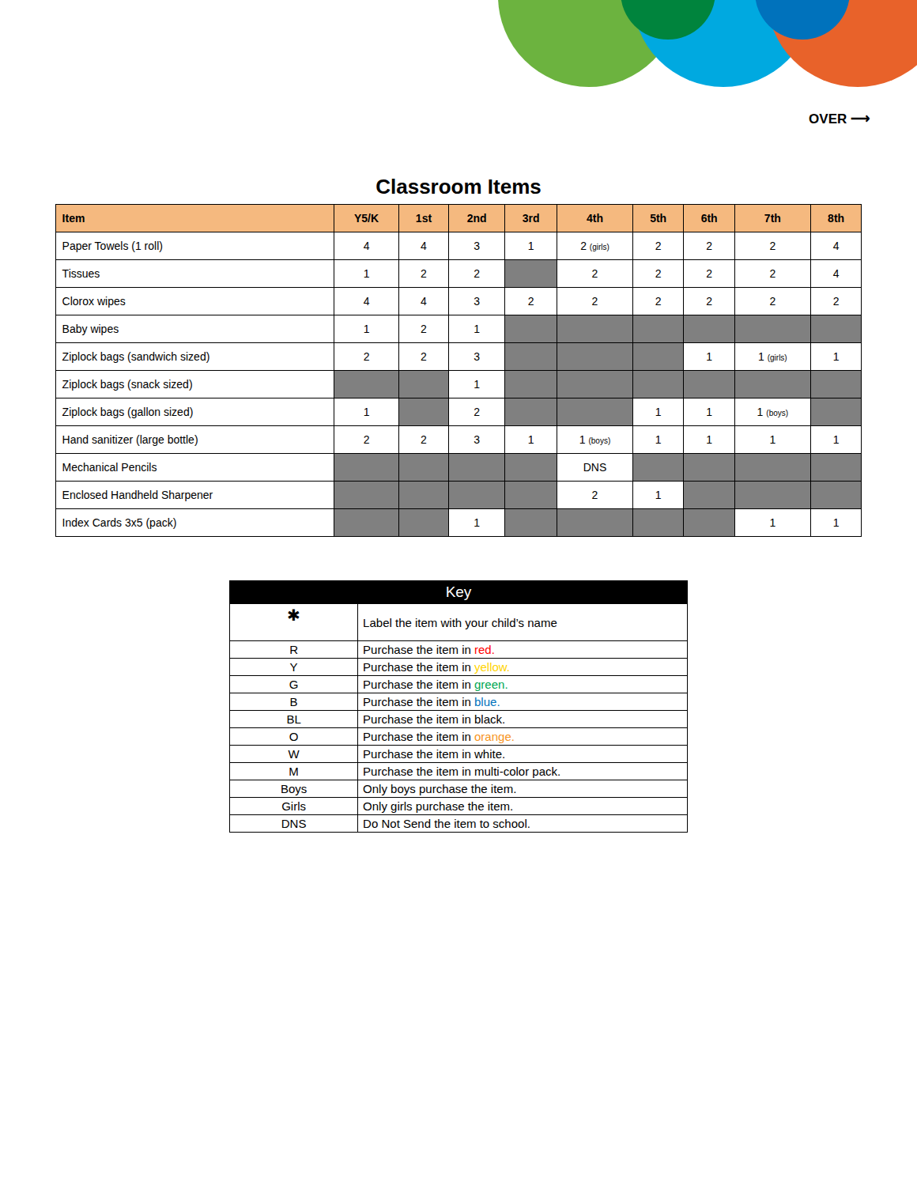OVER ⟶
Classroom Items
| Item | Y5/K | 1st | 2nd | 3rd | 4th | 5th | 6th | 7th | 8th |
| --- | --- | --- | --- | --- | --- | --- | --- | --- | --- |
| Paper Towels (1 roll) | 4 | 4 | 3 | 1 | 2 (girls) | 2 | 2 | 2 | 4 |
| Tissues | 1 | 2 | 2 | | 2 | 2 | 2 | 2 | 4 |
| Clorox wipes | 4 | 4 | 3 | 2 | 2 | 2 | 2 | 2 | 2 |
| Baby wipes | 1 | 2 | 1 | | | | | | |
| Ziplock bags (sandwich sized) | 2 | 2 | 3 | | | | 1 | 1 (girls) | 1 |
| Ziplock bags (snack sized) | | | 1 | | | | | | |
| Ziplock bags (gallon sized) | 1 | | 2 | | | 1 | 1 | 1 (boys) | |
| Hand sanitizer (large bottle) | 2 | 2 | 3 | 1 | 1 (boys) | 1 | 1 | 1 | 1 |
| Mechanical Pencils | | | | | DNS | | | | |
| Enclosed Handheld Sharpener | | | | | 2 | 1 | | | |
| Index Cards 3x5 (pack) | | | 1 | | | | | 1 | 1 |
| Key |
| --- |
| ✱ | Label the item with your child’s name |
| R | Purchase the item in red. |
| Y | Purchase the item in yellow. |
| G | Purchase the item in green. |
| B | Purchase the item in blue. |
| BL | Purchase the item in black. |
| O | Purchase the item in orange. |
| W | Purchase the item in white. |
| M | Purchase the item in multi-color pack. |
| Boys | Only boys purchase the item. |
| Girls | Only girls purchase the item. |
| DNS | Do Not Send the item to school. |